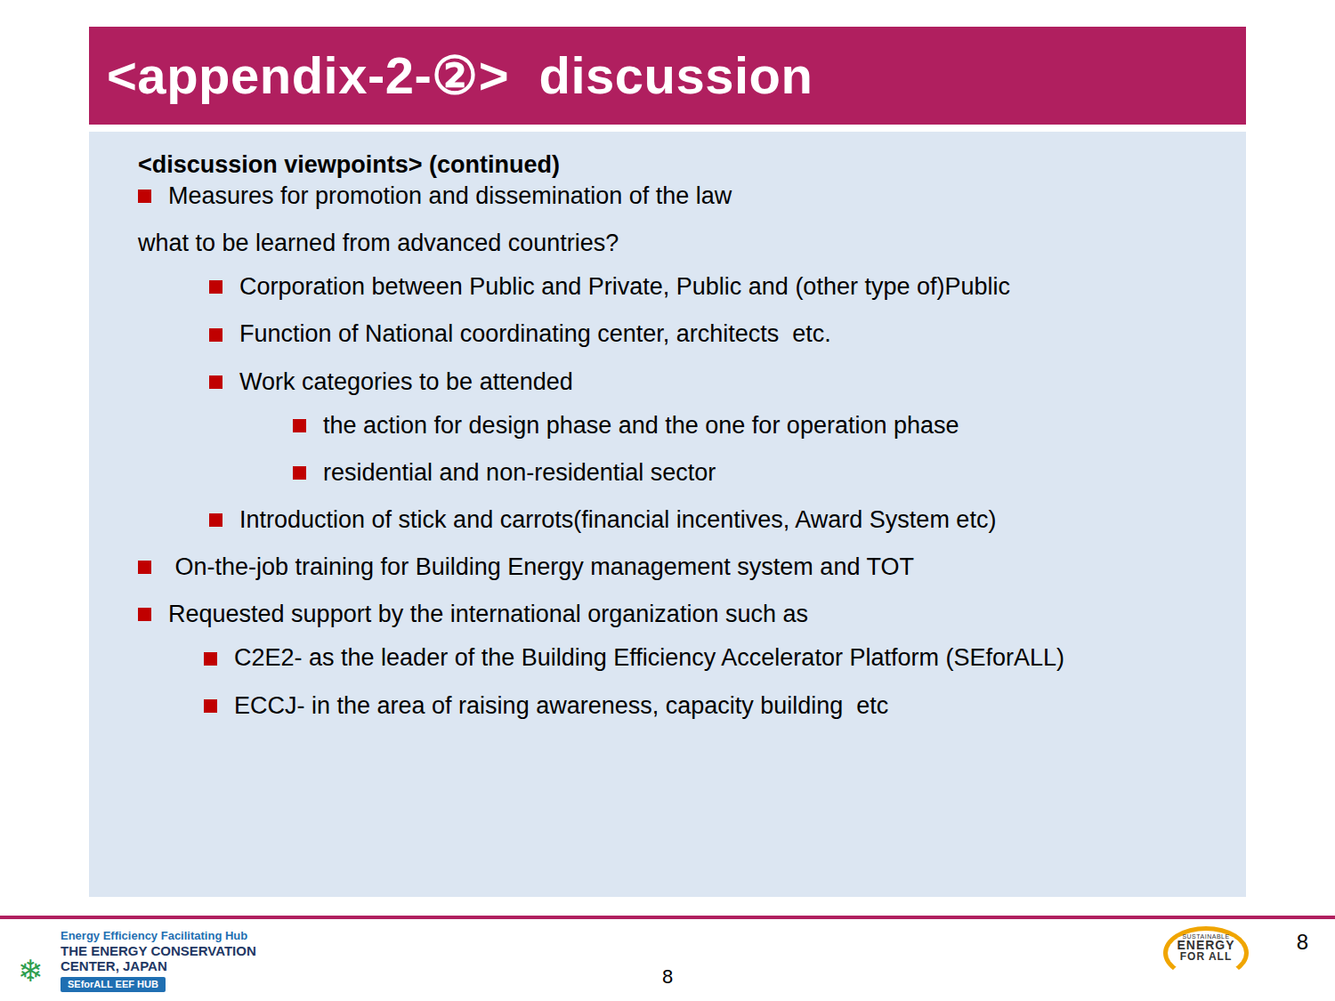<appendix-2-②> discussion
<discussion viewpoints> (continued)
Measures for promotion and dissemination of the law
what to be learned from advanced countries?
Corporation between Public and Private, Public and (other type of)Public
Function of National coordinating center, architects etc.
Work categories to be attended
the action for design phase and the one for operation phase
residential and non-residential sector
Introduction of stick and carrots(financial incentives, Award System etc)
On-the-job training for Building Energy management system and TOT
Requested support by the international organization such as
C2E2- as the leader of the Building Efficiency Accelerator Platform (SEforALL)
ECCJ- in the area of raising awareness, capacity building etc
❄
Energy Efficiency Facilitating Hub
THE ENERGY CONSERVATION
CENTER, JAPAN
SEforALL EEF HUB
8
8
SUSTAINABLE
ENERGY
FOR ALL